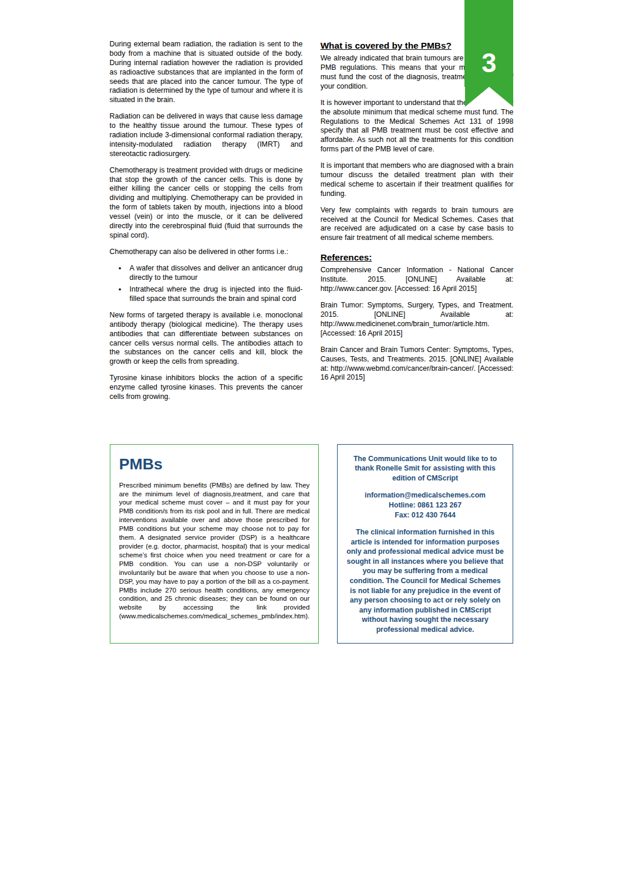3
During external beam radiation, the radiation is sent to the body from a machine that is situated outside of the body. During internal radiation however the radiation is provided as radioactive substances that are implanted in the form of seeds that are placed into the cancer tumour. The type of radiation is determined by the type of tumour and where it is situated in the brain.
Radiation can be delivered in ways that cause less damage to the healthy tissue around the tumour. These types of radiation include 3-dimensional conformal radiation therapy, intensity-modulated radiation therapy (IMRT) and stereotactic radiosurgery.
Chemotherapy is treatment provided with drugs or medicine that stop the growth of the cancer cells. This is done by either killing the cancer cells or stopping the cells from dividing and multiplying. Chemotherapy can be provided in the form of tablets taken by mouth, injections into a blood vessel (vein) or into the muscle, or it can be delivered directly into the cerebrospinal fluid (fluid that surrounds the spinal cord).
Chemotherapy can also be delivered in other forms i.e.:
A wafer that dissolves and deliver an anticancer drug directly to the tumour
Intrathecal where the drug is injected into the fluid-filled space that surrounds the brain and spinal cord
New forms of targeted therapy is available i.e. monoclonal antibody therapy (biological medicine). The therapy uses antibodies that can differentiate between substances on cancer cells versus normal cells. The antibodies attach to the substances on the cancer cells and kill, block the growth or keep the cells from spreading.
Tyrosine kinase inhibitors blocks the action of a specific enzyme called tyrosine kinases. This prevents the cancer cells from growing.
What is covered by the PMBs?
We already indicated that brain tumours are included in the PMB regulations. This means that your medical scheme must fund the cost of the diagnosis, treatment and care of your condition.
It is however important to understand that the PMBs specify the absolute minimum that medical scheme must fund. The Regulations to the Medical Schemes Act 131 of 1998 specify that all PMB treatment must be cost effective and affordable. As such not all the treatments for this condition forms part of the PMB level of care.
It is important that members who are diagnosed with a brain tumour discuss the detailed treatment plan with their medical scheme to ascertain if their treatment qualifies for funding.
Very few complaints with regards to brain tumours are received at the Council for Medical Schemes. Cases that are received are adjudicated on a case by case basis to ensure fair treatment of all medical scheme members.
References:
Comprehensive Cancer Information - National Cancer Institute. 2015. [ONLINE] Available at: http://www.cancer.gov. [Accessed: 16 April 2015]
Brain Tumor: Symptoms, Surgery, Types, and Treatment. 2015. [ONLINE] Available at: http://www.medicinenet.com/brain_tumor/article.htm.[Accessed: 16 April 2015]
Brain Cancer and Brain Tumors Center: Symptoms, Types, Causes, Tests, and Treatments. 2015. [ONLINE] Available at: http://www.webmd.com/cancer/brain-cancer/. [Accessed: 16 April 2015]
PMBs
Prescribed minimum benefits (PMBs) are defined by law. They are the minimum level of diagnosis,treatment, and care that your medical scheme must cover – and it must pay for your PMB condition/s from its risk pool and in full. There are medical interventions available over and above those prescribed for PMB conditions but your scheme may choose not to pay for them. A designated service provider (DSP) is a healthcare provider (e.g. doctor, pharmacist, hospital) that is your medical scheme’s first choice when you need treatment or care for a PMB condition. You can use a non-DSP voluntarily or involuntarily but be aware that when you choose to use a non-DSP, you may have to pay a portion of the bill as a co-payment. PMBs include 270 serious health conditions, any emergency condition, and 25 chronic diseases; they can be found on our website by accessing the link provided (www.medicalschemes.com/medical_schemes_pmb/index.htm).
The Communications Unit would like to to thank Ronelle Smit for assisting with this edition of CMScript
information@medicalschemes.com
Hotline: 0861 123 267
Fax: 012 430 7644
The clinical information furnished in this article is intended for information purposes only and professional medical advice must be sought in all instances where you believe that you may be suffering from a medical condition. The Council for Medical Schemes is not liable for any prejudice in the event of any person choosing to act or rely solely on any information published in CMScript without having sought the necessary professional medical advice.